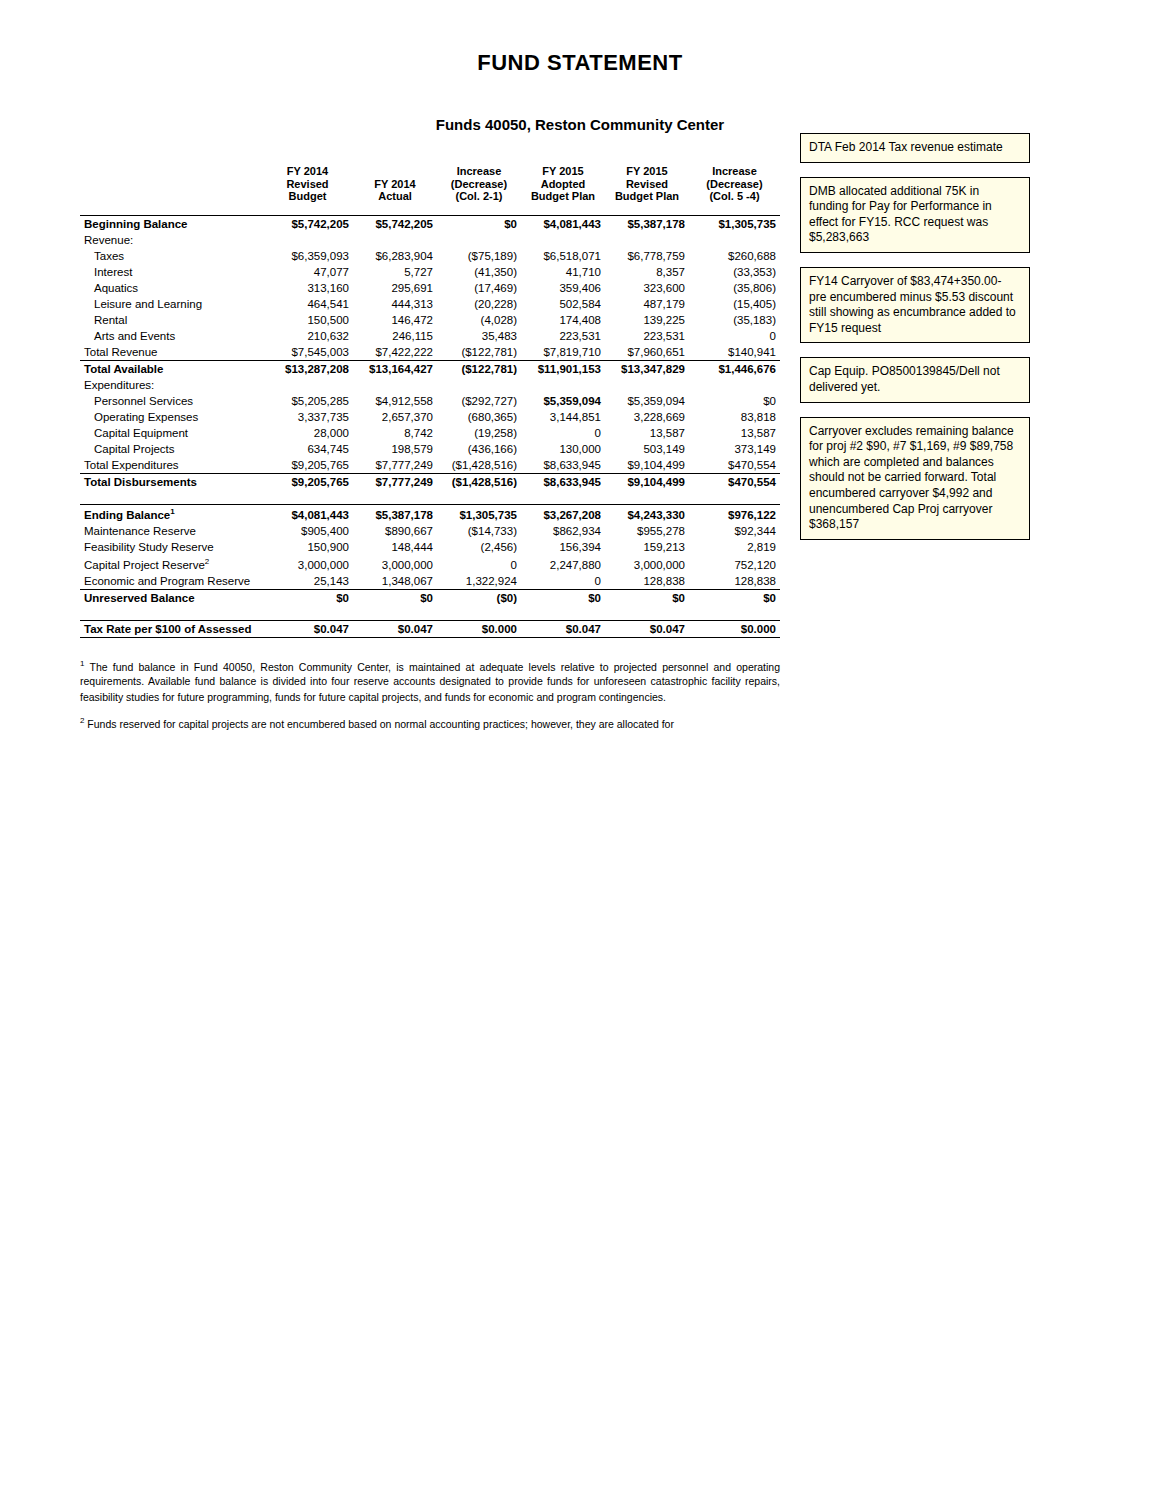FUND STATEMENT
Funds 40050, Reston Community Center
| | FY 2014 Revised Budget | FY 2014 Actual | Increase (Decrease) (Col. 2-1) | FY 2015 Adopted Budget Plan | FY 2015 Revised Budget Plan | Increase (Decrease) (Col. 5 -4) |
| --- | --- | --- | --- | --- | --- | --- |
| Beginning Balance | $5,742,205 | $5,742,205 | $0 | $4,081,443 | $5,387,178 | $1,305,735 |
| Revenue: | |
| Taxes | $6,359,093 | $6,283,904 | ($75,189) | $6,518,071 | $6,778,759 | $260,688 |
| Interest | 47,077 | 5,727 | (41,350) | 41,710 | 8,357 | (33,353) |
| Aquatics | 313,160 | 295,691 | (17,469) | 359,406 | 323,600 | (35,806) |
| Leisure and Learning | 464,541 | 444,313 | (20,228) | 502,584 | 487,179 | (15,405) |
| Rental | 150,500 | 146,472 | (4,028) | 174,408 | 139,225 | (35,183) |
| Arts and Events | 210,632 | 246,115 | 35,483 | 223,531 | 223,531 | 0 |
| Total Revenue | $7,545,003 | $7,422,222 | ($122,781) | $7,819,710 | $7,960,651 | $140,941 |
| Total Available | $13,287,208 | $13,164,427 | ($122,781) | $11,901,153 | $13,347,829 | $1,446,676 |
| Expenditures: | |
| Personnel Services | $5,205,285 | $4,912,558 | ($292,727) | $5,359,094 | $5,359,094 | $0 |
| Operating Expenses | 3,337,735 | 2,657,370 | (680,365) | 3,144,851 | 3,228,669 | 83,818 |
| Capital Equipment | 28,000 | 8,742 | (19,258) | 0 | 13,587 | 13,587 |
| Capital Projects | 634,745 | 198,579 | (436,166) | 130,000 | 503,149 | 373,149 |
| Total Expenditures | $9,205,765 | $7,777,249 | ($1,428,516) | $8,633,945 | $9,104,499 | $470,554 |
| Total Disbursements | $9,205,765 | $7,777,249 | ($1,428,516) | $8,633,945 | $9,104,499 | $470,554 |
| Ending Balance 1 | $4,081,443 | $5,387,178 | $1,305,735 | $3,267,208 | $4,243,330 | $976,122 |
| Maintenance Reserve | $905,400 | $890,667 | ($14,733) | $862,934 | $955,278 | $92,344 |
| Feasibility Study Reserve | 150,900 | 148,444 | (2,456) | 156,394 | 159,213 | 2,819 |
| Capital Project Reserve 2 | 3,000,000 | 3,000,000 | 0 | 2,247,880 | 3,000,000 | 752,120 |
| Economic and Program Reserve | 25,143 | 1,348,067 | 1,322,924 | 0 | 128,838 | 128,838 |
| Unreserved Balance | $0 | $0 | ($0) | $0 | $0 | $0 |
| Tax Rate per $100 of Assessed | $0.047 | $0.047 | $0.000 | $0.047 | $0.047 | $0.000 |
1 The fund balance in Fund 40050, Reston Community Center, is maintained at adequate levels relative to projected personnel and operating requirements. Available fund balance is divided into four reserve accounts designated to provide funds for unforeseen catastrophic facility repairs, feasibility studies for future programming, funds for future capital projects, and funds for economic and program contingencies.
2 Funds reserved for capital projects are not encumbered based on normal accounting practices; however, they are allocated for
DTA Feb 2014 Tax revenue estimate
DMB allocated additional 75K in funding for Pay for Performance in effect for FY15. RCC request was $5,283,663
FY14 Carryover of $83,474+350.00- pre encumbered minus $5.53 discount still showing as encumbrance added to FY15 request
Cap Equip. PO8500139845/Dell not delivered yet.
Carryover excludes remaining balance for proj #2 $90, #7 $1,169, #9 $89,758 which are completed and balances should not be carried forward. Total encumbered carryover $4,992 and unencumbered Cap Proj carryover $368,157